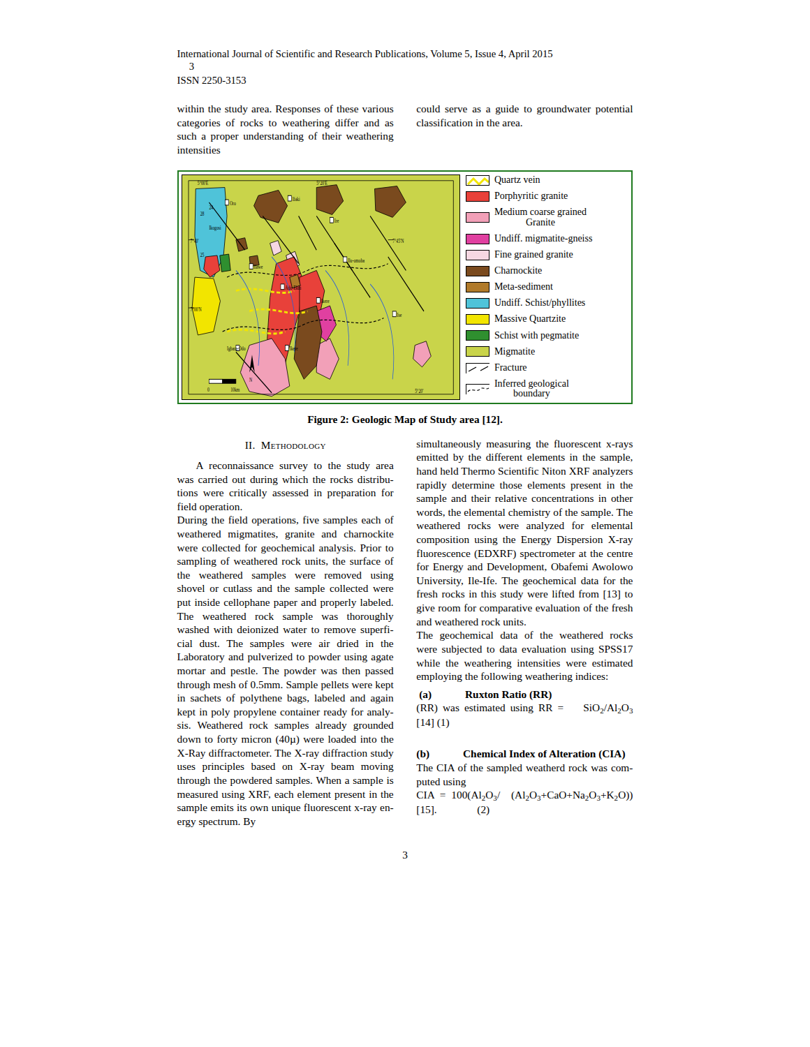International Journal of Scientific and Research Publications, Volume 5, Issue 4, April 2015
3
ISSN 2250-3153
within the study area. Responses of these various categories of rocks to weathering differ and as such a proper understanding of their weathering intensities
could serve as a guide to groundwater potential classification in the area.
5°00'E 5°20'E 5°20' 7°40' 7°00'N 7°45'N Oro Ifaki Ire Ilawe Ado-Ekiti Ikere Ilu-omoba Ise Ikere Igbara-Odo Ikogosi 28 25 24 N 0 10km
Quartz vein
Porphyritic granite
Medium coarse grained
Granite
Undiff. migmatite-gneiss
Fine grained granite
Charnockite
Meta-sediment
Undiff. Schist/phyllites
Massive Quartzite
Schist with pegmatite
Migmatite
Fracture
Inferred geological
boundary
Figure 2: Geologic Map of Study area [12].
II. Methodology
A reconnaissance survey to the study area was carried out during which the rocks distributions were critically assessed in preparation for field operation.
During the field operations, five samples each of weathered migmatites, granite and charnockite were collected for geochemical analysis. Prior to sampling of weathered rock units, the surface of the weathered samples were removed using shovel or cutlass and the sample collected were put inside cellophane paper and properly labeled. The weathered rock sample was thoroughly washed with deionized water to remove superficial dust. The samples were air dried in the Laboratory and pulverized to powder using agate mortar and pestle. The powder was then passed through mesh of 0.5mm. Sample pellets were kept in sachets of polythene bags, labeled and again kept in poly propylene container ready for analysis. Weathered rock samples already grounded down to forty micron (40µ) were loaded into the X-Ray diffractometer. The X-ray diffraction study uses principles based on X-ray beam moving through the powdered samples. When a sample is measured using XRF, each element present in the sample emits its own unique fluorescent x-ray energy spectrum. By
simultaneously measuring the fluorescent x-rays emitted by the different elements in the sample, hand held Thermo Scientific Niton XRF analyzers rapidly determine those elements present in the sample and their relative concentrations in other words, the elemental chemistry of the sample. The weathered rocks were analyzed for elemental composition using the Energy Dispersion X-ray fluorescence (EDXRF) spectrometer at the centre for Energy and Development, Obafemi Awolowo University, Ile-Ife. The geochemical data for the fresh rocks in this study were lifted from [13] to give room for comparative evaluation of the fresh and weathered rock units.
The geochemical data of the weathered rocks were subjected to data evaluation using SPSS17 while the weathering intensities were estimated employing the following weathering indices:
(a) Ruxton Ratio (RR)
(RR) was estimated using RR = SiO2/Al2 O3 [14] (1)
(b) Chemical Index of Alteration (CIA)
The CIA of the sampled weatherd rock was computed using
CIA = 100(Al2 O3/ (Al2 O3+CaO+Na2 O3+K2 O)) [15]. (2)
3